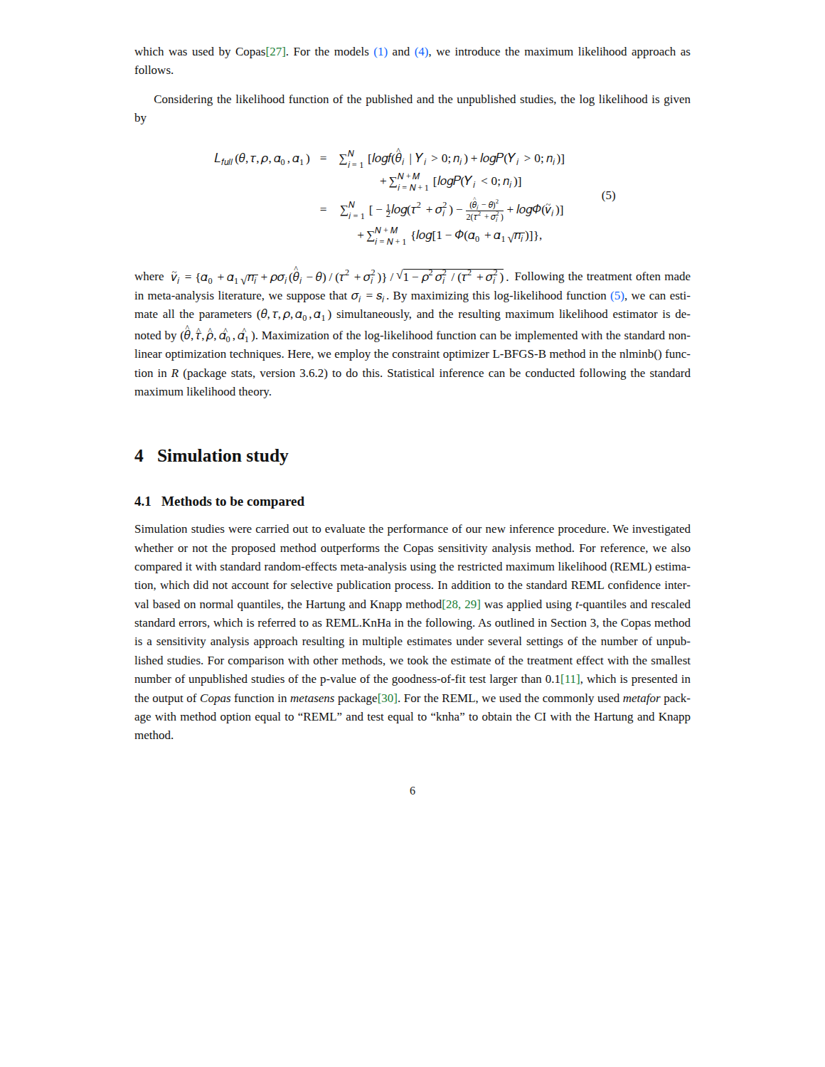which was used by Copas[27]. For the models (1) and (4), we introduce the maximum likelihood approach as follows.
Considering the likelihood function of the published and the unpublished studies, the log likelihood is given by
Lfull (θ,τ,ρ, α0,α1) = ∑ i=1 N [ logf ( θ^i | Yi>0; ni ) + logP ( Yi>0; ni ) ] + ∑ i=N+1 N+M [ logP ( Yi<0; ni ) ] = ∑ i=1 N [ − 12 log ( τ2+ σi2 ) − ( θ^i −θ )2 2 ( τ2+ σi2 ) + logΦ ( v~i ) ] + ∑ i=N+1 N+M { log [ 1−Φ ( α0+ α1 ni ) ] } ,
(5)
where v~i = { α0+ α1 ni + ρσi ( θ^i −θ ) / ( τ2+ σi2 ) } / 1− ρ2 σi2 / ( τ2+ σi2 ) . Following the treatment often made in meta-analysis literature, we suppose that σi=si. By maximizing this log-likelihood function (5), we can estimate all the parameters (θ,τ,ρ,α0,α1) simultaneously, and the resulting maximum likelihood estimator is denoted by ( θ^, τ^, ρ^, α0^, α1^ ) . Maximization of the log-likelihood function can be implemented with the standard non-linear optimization techniques. Here, we employ the constraint optimizer L-BFGS-B method in the nlminb() function in R (package stats, version 3.6.2) to do this. Statistical inference can be conducted following the standard maximum likelihood theory.
4 Simulation study
4.1 Methods to be compared
Simulation studies were carried out to evaluate the performance of our new inference procedure. We investigated whether or not the proposed method outperforms the Copas sensitivity analysis method. For reference, we also compared it with standard random-effects meta-analysis using the restricted maximum likelihood (REML) estimation, which did not account for selective publication process. In addition to the standard REML confidence interval based on normal quantiles, the Hartung and Knapp method[28, 29] was applied using t-quantiles and rescaled standard errors, which is referred to as REML.KnHa in the following. As outlined in Section 3, the Copas method is a sensitivity analysis approach resulting in multiple estimates under several settings of the number of unpublished studies. For comparison with other methods, we took the estimate of the treatment effect with the smallest number of unpublished studies of the p-value of the goodness-of-fit test larger than 0.1[11], which is presented in the output of Copas function in metasens package[30]. For the REML, we used the commonly used metafor package with method option equal to “REML” and test equal to “knha” to obtain the CI with the Hartung and Knapp method.
6